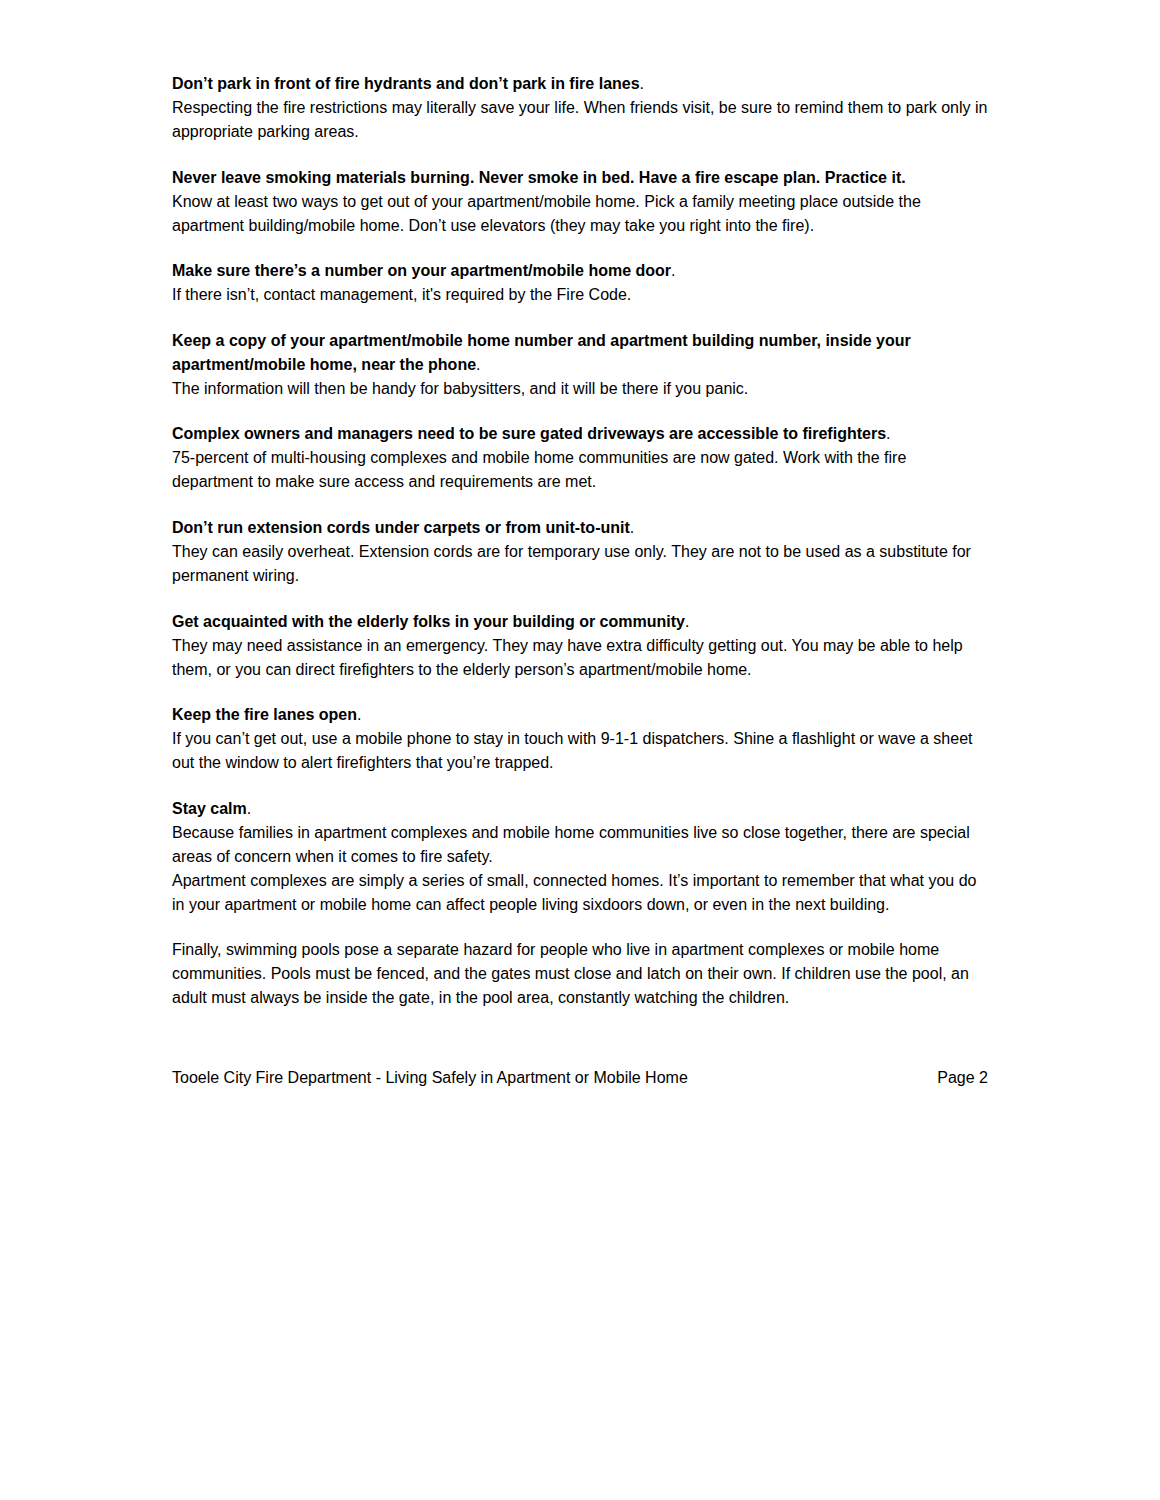Don’t park in front of fire hydrants and don’t park in fire lanes.
Respecting the fire restrictions may literally save your life. When friends visit, be sure to remind them to park only in appropriate parking areas.
Never leave smoking materials burning. Never smoke in bed. Have a fire escape plan. Practice it.
Know at least two ways to get out of your apartment/mobile home. Pick a family meeting place outside the apartment building/mobile home. Don’t use elevators (they may take you right into the fire).
Make sure there’s a number on your apartment/mobile home door.
If there isn’t, contact management, it's required by the Fire Code.
Keep a copy of your apartment/mobile home number and apartment building number, inside your apartment/mobile home, near the phone.
The information will then be handy for babysitters, and it will be there if you panic.
Complex owners and managers need to be sure gated driveways are accessible to firefighters.
75-percent of multi-housing complexes and mobile home communities are now gated. Work with the fire department to make sure access and requirements are met.
Don’t run extension cords under carpets or from unit-to-unit.
They can easily overheat. Extension cords are for temporary use only. They are not to be used as a substitute for permanent wiring.
Get acquainted with the elderly folks in your building or community.
They may need assistance in an emergency. They may have extra difficulty getting out. You may be able to help them, or you can direct firefighters to the elderly person’s apartment/mobile home.
Keep the fire lanes open.
If you can’t get out, use a mobile phone to stay in touch with 9-1-1 dispatchers. Shine a flashlight or wave a sheet out the window to alert firefighters that you’re trapped.
Stay calm.
Because families in apartment complexes and mobile home communities live so close together, there are special areas of concern when it comes to fire safety.
Apartment complexes are simply a series of small, connected homes. It’s important to remember that what you do in your apartment or mobile home can affect people living sixdoors down, or even in the next building.
Finally, swimming pools pose a separate hazard for people who live in apartment complexes or mobile home communities. Pools must be fenced, and the gates must close and latch on their own. If children use the pool, an adult must always be inside the gate, in the pool area, constantly watching the children.
Tooele City Fire Department - Living Safely in Apartment or Mobile Home Page 2